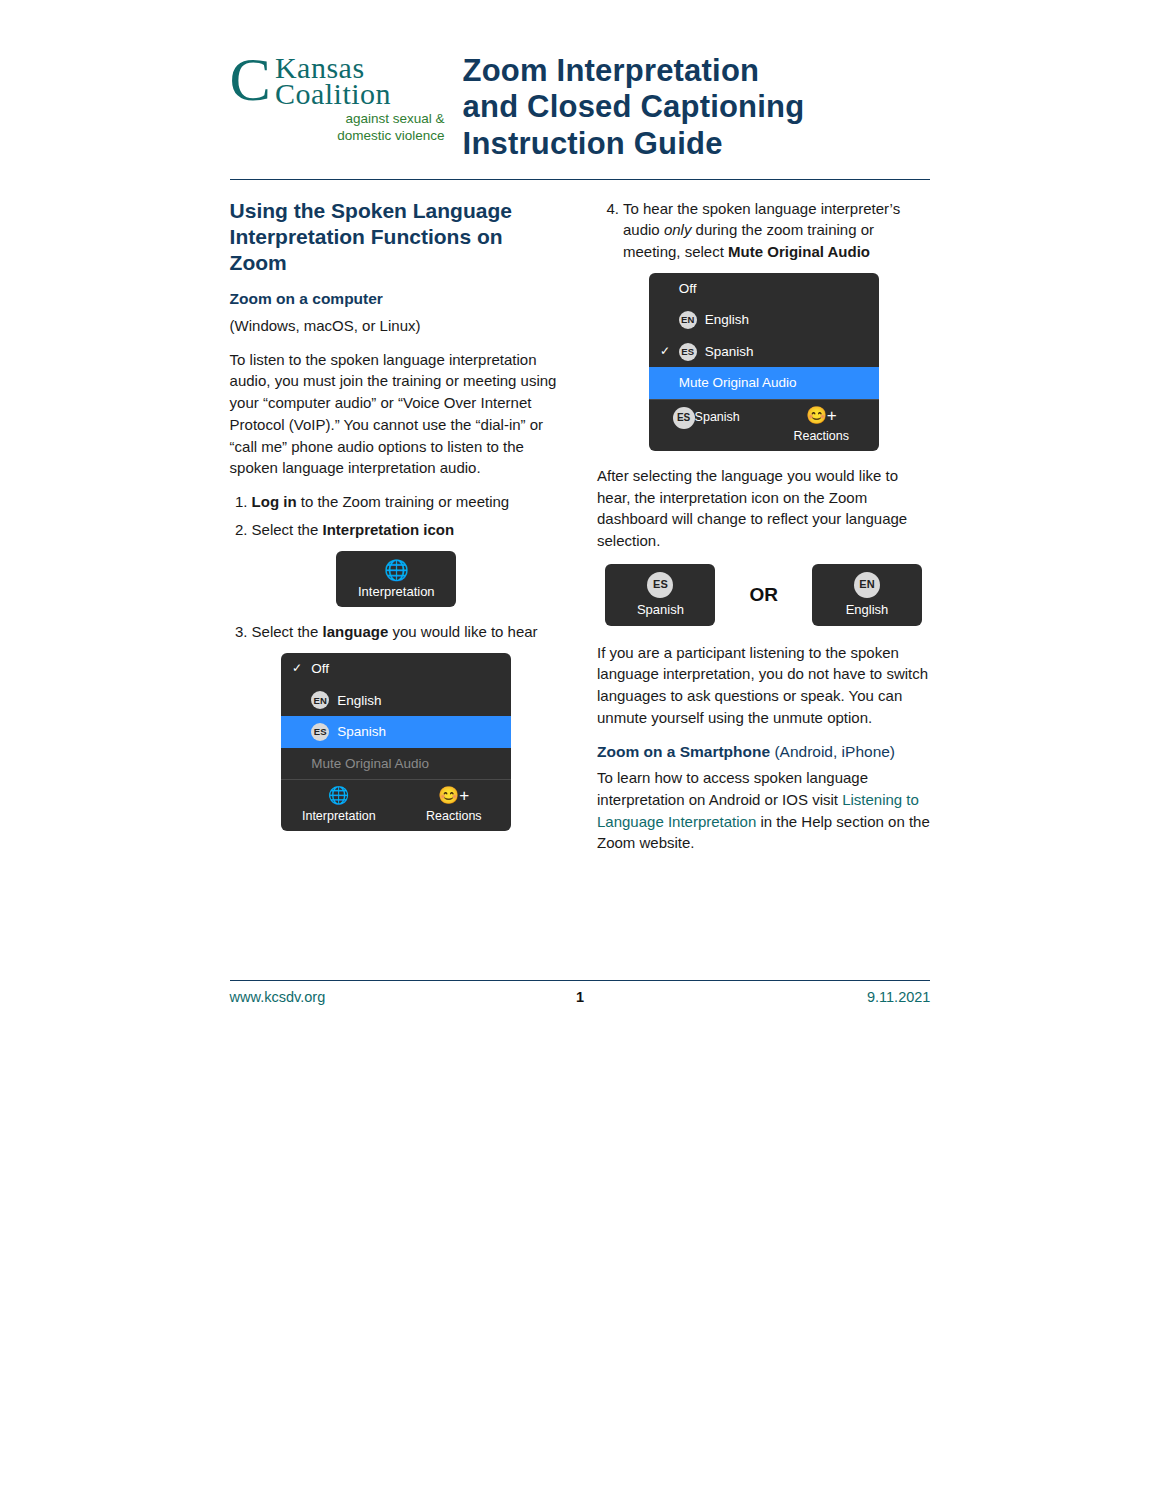C
Kansas
Coalition
against sexual &
domestic violence
Zoom Interpretation
and Closed Captioning
Instruction Guide
Using the Spoken Language Interpretation Functions on Zoom
Zoom on a computer
(Windows, macOS, or Linux)
To listen to the spoken language interpretation audio, you must join the training or meeting using your “computer audio” or “Voice Over Internet Protocol (VoIP).” You cannot use the “dial-in” or “call me” phone audio options to listen to the spoken language interpretation audio.
Log in to the Zoom training or meeting
Select the Interpretation icon
🌐 Interpretation
Select the language you would like to hear
✓Off
EN English
ES Spanish
Mute Original Audio
🌐Interpretation
😊+Reactions
To hear the spoken language interpreter’s audio only during the zoom training or meeting, select Mute Original Audio
Off
EN English
✓ES Spanish
Mute Original Audio
ESSpanish
😊+Reactions
After selecting the language you would like to hear, the interpretation icon on the Zoom dashboard will change to reflect your language selection.
ES
Spanish
OR
EN
English
If you are a participant listening to the spoken language interpretation, you do not have to switch languages to ask questions or speak. You can unmute yourself using the unmute option.
Zoom on a Smartphone (Android, iPhone)
To learn how to access spoken language interpretation on Android or IOS visit Listening to Language Interpretation in the Help section on the Zoom website.
www.kcsdv.org
1
9.11.2021